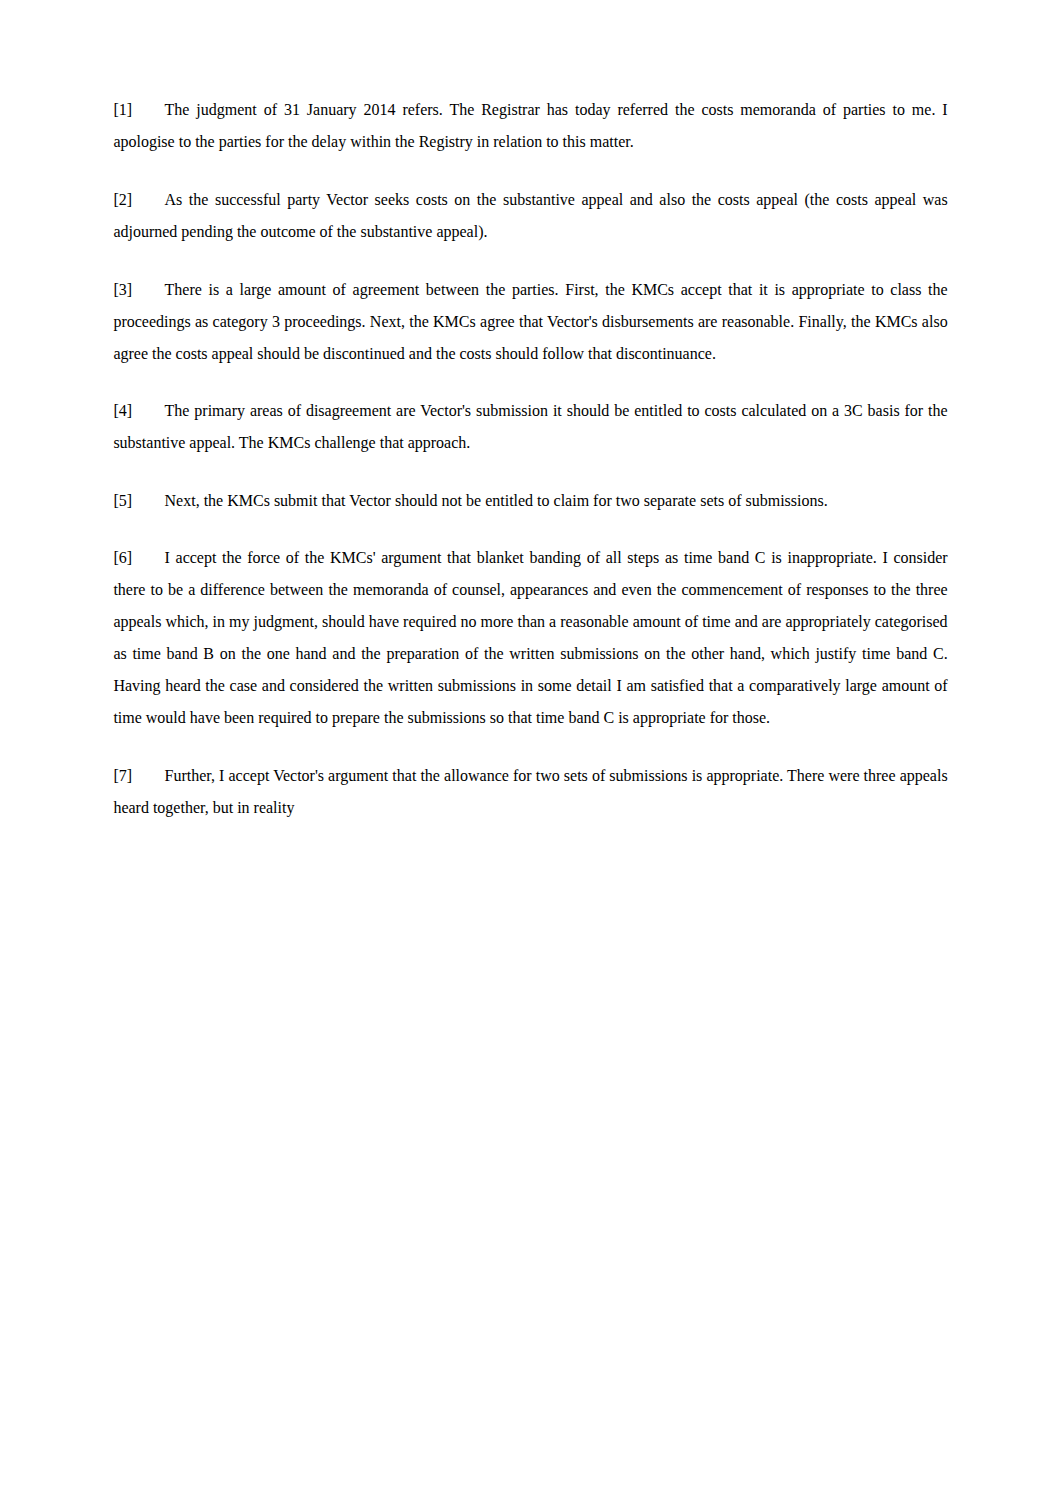[1] The judgment of 31 January 2014 refers. The Registrar has today referred the costs memoranda of parties to me. I apologise to the parties for the delay within the Registry in relation to this matter.
[2] As the successful party Vector seeks costs on the substantive appeal and also the costs appeal (the costs appeal was adjourned pending the outcome of the substantive appeal).
[3] There is a large amount of agreement between the parties. First, the KMCs accept that it is appropriate to class the proceedings as category 3 proceedings. Next, the KMCs agree that Vector's disbursements are reasonable. Finally, the KMCs also agree the costs appeal should be discontinued and the costs should follow that discontinuance.
[4] The primary areas of disagreement are Vector's submission it should be entitled to costs calculated on a 3C basis for the substantive appeal. The KMCs challenge that approach.
[5] Next, the KMCs submit that Vector should not be entitled to claim for two separate sets of submissions.
[6] I accept the force of the KMCs' argument that blanket banding of all steps as time band C is inappropriate. I consider there to be a difference between the memoranda of counsel, appearances and even the commencement of responses to the three appeals which, in my judgment, should have required no more than a reasonable amount of time and are appropriately categorised as time band B on the one hand and the preparation of the written submissions on the other hand, which justify time band C. Having heard the case and considered the written submissions in some detail I am satisfied that a comparatively large amount of time would have been required to prepare the submissions so that time band C is appropriate for those.
[7] Further, I accept Vector's argument that the allowance for two sets of submissions is appropriate. There were three appeals heard together, but in reality